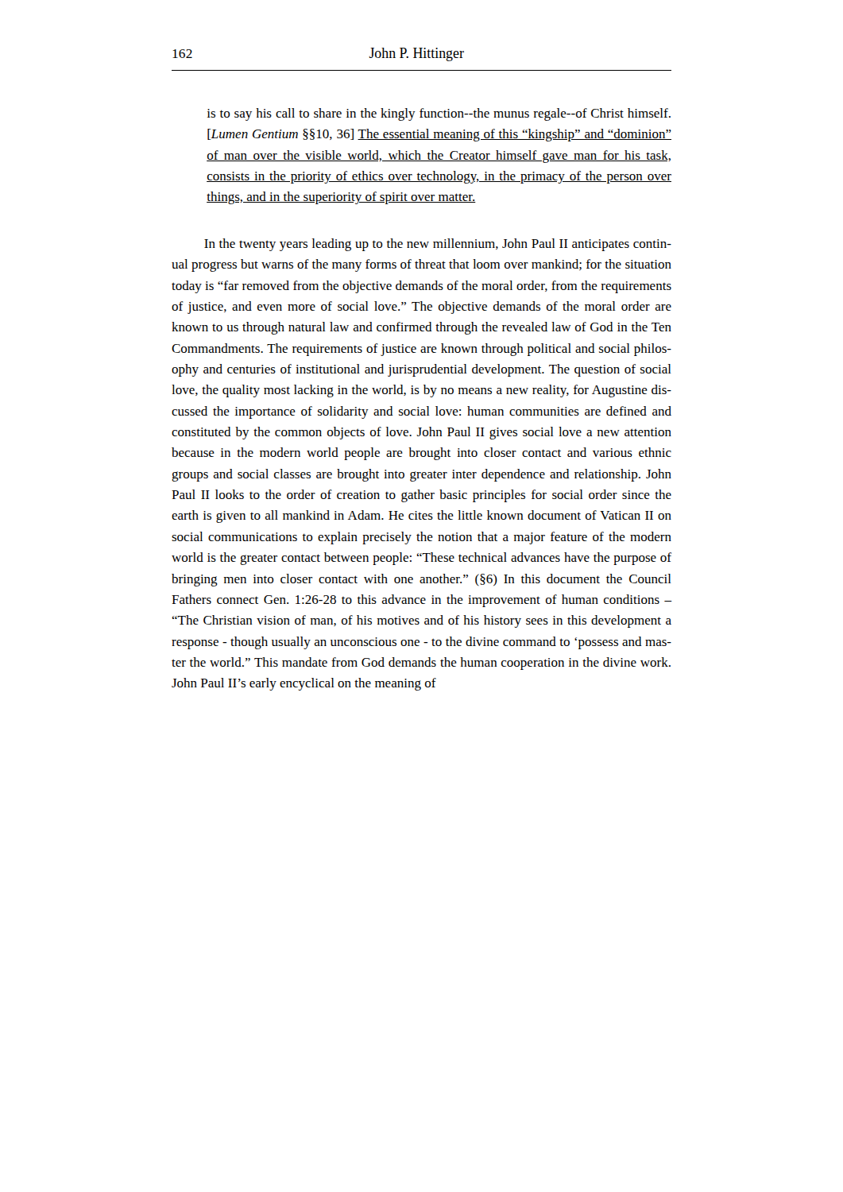162 John P. Hittinger
is to say his call to share in the kingly function--the munus regale--of Christ himself. [Lumen Gentium §§10, 36] The essential meaning of this “kingship” and “dominion” of man over the visible world, which the Creator himself gave man for his task, consists in the priority of ethics over technology, in the primacy of the person over things, and in the superiority of spirit over matter.
In the twenty years leading up to the new millennium, John Paul II anticipates continual progress but warns of the many forms of threat that loom over mankind; for the situation today is “far removed from the objective demands of the moral order, from the requirements of justice, and even more of social love.” The objective demands of the moral order are known to us through natural law and confirmed through the revealed law of God in the Ten Commandments. The requirements of justice are known through political and social philosophy and centuries of institutional and jurisprudential development. The question of social love, the quality most lacking in the world, is by no means a new reality, for Augustine discussed the importance of solidarity and social love: human communities are defined and constituted by the common objects of love. John Paul II gives social love a new attention because in the modern world people are brought into closer contact and various ethnic groups and social classes are brought into greater inter dependence and relationship. John Paul II looks to the order of creation to gather basic principles for social order since the earth is given to all mankind in Adam. He cites the little known document of Vatican II on social communications to explain precisely the notion that a major feature of the modern world is the greater contact between people: “These technical advances have the purpose of bringing men into closer contact with one another.” (§6) In this document the Council Fathers connect Gen. 1:26-28 to this advance in the improvement of human conditions – “The Christian vision of man, of his motives and of his history sees in this development a response - though usually an unconscious one - to the divine command to ‘possess and master the world.” This mandate from God demands the human cooperation in the divine work. John Paul II’s early encyclical on the meaning of